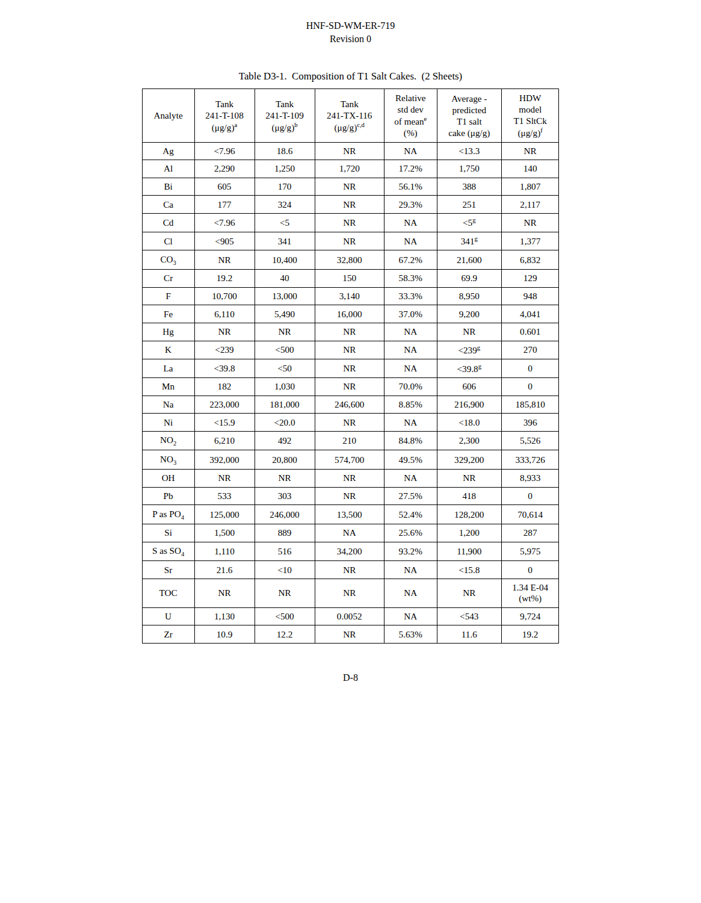HNF-SD-WM-ER-719
Revision 0
Table D3-1. Composition of T1 Salt Cakes. (2 Sheets)
| Analyte | Tank 241-T-108 (μg/g) a | Tank 241-T-109 (μg/g) b | Tank 241-TX-116 (μg/g) c,d | Relative std dev of mean e (%) | Average - predicted T1 salt cake (μg/g) | HDW model T1 SltCk (μg/g) f |
| --- | --- | --- | --- | --- | --- | --- |
| Ag | <7.96 | 18.6 | NR | NA | <13.3 | NR |
| Al | 2,290 | 1,250 | 1,720 | 17.2% | 1,750 | 140 |
| Bi | 605 | 170 | NR | 56.1% | 388 | 1,807 |
| Ca | 177 | 324 | NR | 29.3% | 251 | 2,117 |
| Cd | <7.96 | <5 | NR | NA | <5 g | NR |
| Cl | <905 | 341 | NR | NA | 341 g | 1,377 |
| CO 3 | NR | 10,400 | 32,800 | 67.2% | 21,600 | 6,832 |
| Cr | 19.2 | 40 | 150 | 58.3% | 69.9 | 129 |
| F | 10,700 | 13,000 | 3,140 | 33.3% | 8,950 | 948 |
| Fe | 6,110 | 5,490 | 16,000 | 37.0% | 9,200 | 4,041 |
| Hg | NR | NR | NR | NA | NR | 0.601 |
| K | <239 | <500 | NR | NA | <239 g | 270 |
| La | <39.8 | <50 | NR | NA | <39.8 g | 0 |
| Mn | 182 | 1,030 | NR | 70.0% | 606 | 0 |
| Na | 223,000 | 181,000 | 246,600 | 8.85% | 216,900 | 185,810 |
| Ni | <15.9 | <20.0 | NR | NA | <18.0 | 396 |
| NO 2 | 6,210 | 492 | 210 | 84.8% | 2,300 | 5,526 |
| NO 3 | 392,000 | 20,800 | 574,700 | 49.5% | 329,200 | 333,726 |
| OH | NR | NR | NR | NA | NR | 8,933 |
| Pb | 533 | 303 | NR | 27.5% | 418 | 0 |
| P as PO 4 | 125,000 | 246,000 | 13,500 | 52.4% | 128,200 | 70,614 |
| Si | 1,500 | 889 | NA | 25.6% | 1,200 | 287 |
| S as SO 4 | 1,110 | 516 | 34,200 | 93.2% | 11,900 | 5,975 |
| Sr | 21.6 | <10 | NR | NA | <15.8 | 0 |
| TOC | NR | NR | NR | NA | NR | 1.34 E-04 (wt%) |
| U | 1,130 | <500 | 0.0052 | NA | <543 | 9,724 |
| Zr | 10.9 | 12.2 | NR | 5.63% | 11.6 | 19.2 |
D-8